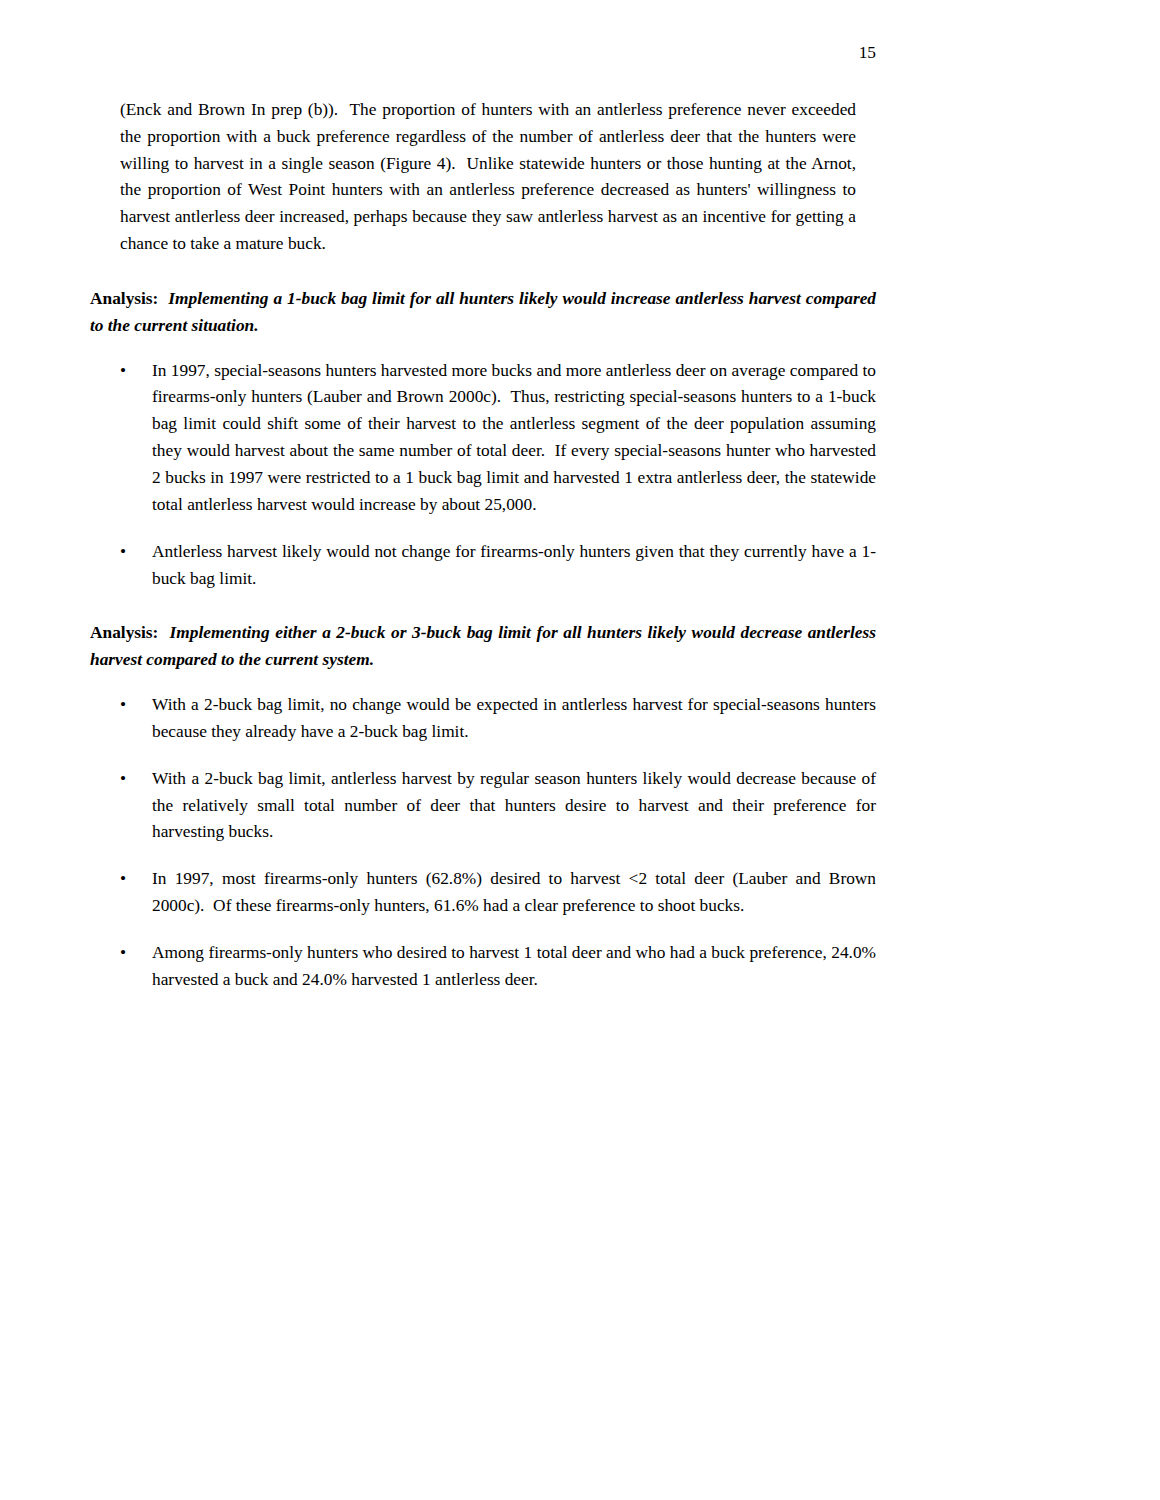15
(Enck and Brown In prep (b)). The proportion of hunters with an antlerless preference never exceeded the proportion with a buck preference regardless of the number of antlerless deer that the hunters were willing to harvest in a single season (Figure 4). Unlike statewide hunters or those hunting at the Arnot, the proportion of West Point hunters with an antlerless preference decreased as hunters' willingness to harvest antlerless deer increased, perhaps because they saw antlerless harvest as an incentive for getting a chance to take a mature buck.
Analysis: Implementing a 1-buck bag limit for all hunters likely would increase antlerless harvest compared to the current situation.
In 1997, special-seasons hunters harvested more bucks and more antlerless deer on average compared to firearms-only hunters (Lauber and Brown 2000c). Thus, restricting special-seasons hunters to a 1-buck bag limit could shift some of their harvest to the antlerless segment of the deer population assuming they would harvest about the same number of total deer. If every special-seasons hunter who harvested 2 bucks in 1997 were restricted to a 1 buck bag limit and harvested 1 extra antlerless deer, the statewide total antlerless harvest would increase by about 25,000.
Antlerless harvest likely would not change for firearms-only hunters given that they currently have a 1-buck bag limit.
Analysis: Implementing either a 2-buck or 3-buck bag limit for all hunters likely would decrease antlerless harvest compared to the current system.
With a 2-buck bag limit, no change would be expected in antlerless harvest for special-seasons hunters because they already have a 2-buck bag limit.
With a 2-buck bag limit, antlerless harvest by regular season hunters likely would decrease because of the relatively small total number of deer that hunters desire to harvest and their preference for harvesting bucks.
In 1997, most firearms-only hunters (62.8%) desired to harvest <2 total deer (Lauber and Brown 2000c). Of these firearms-only hunters, 61.6% had a clear preference to shoot bucks.
Among firearms-only hunters who desired to harvest 1 total deer and who had a buck preference, 24.0% harvested a buck and 24.0% harvested 1 antlerless deer.